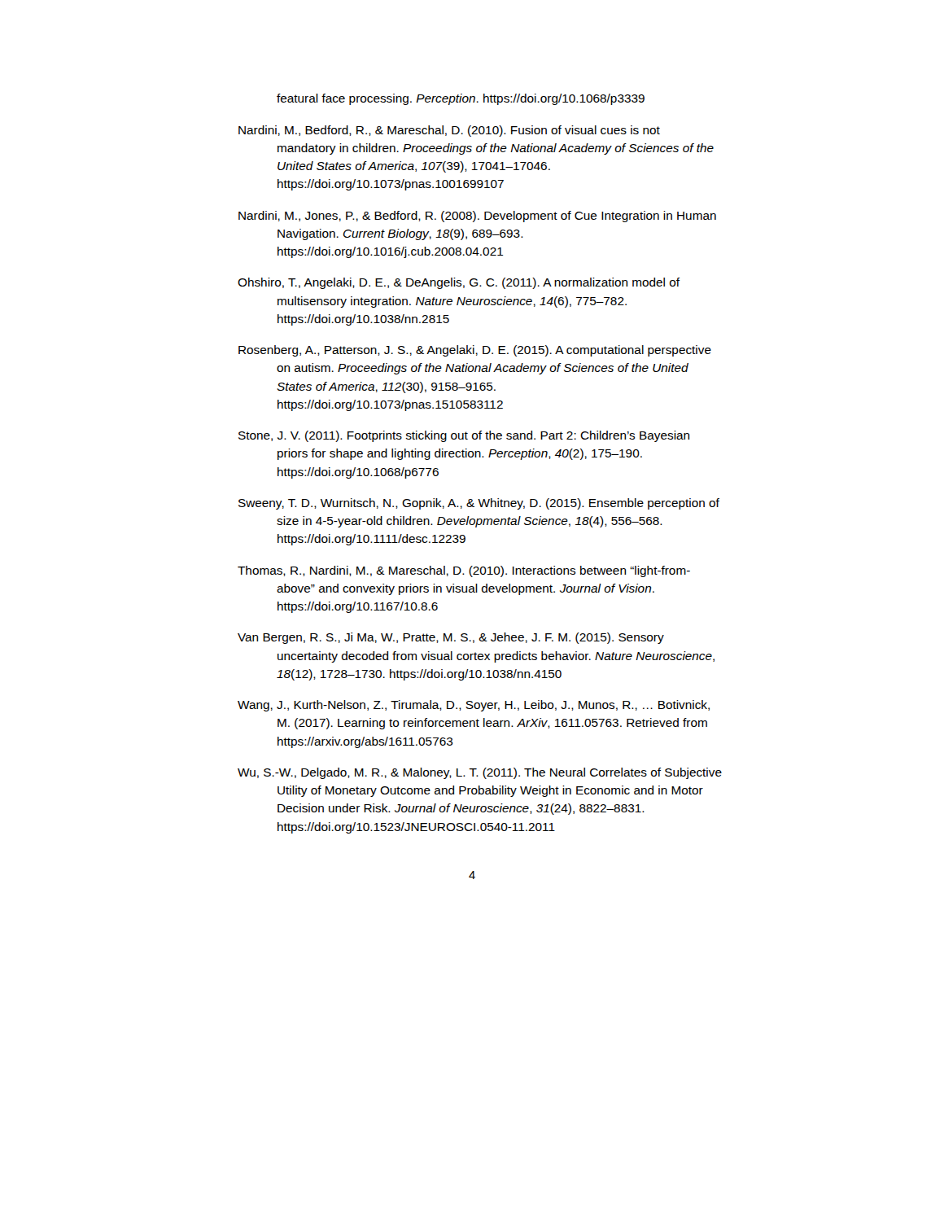featural face processing. Perception. https://doi.org/10.1068/p3339
Nardini, M., Bedford, R., & Mareschal, D. (2010). Fusion of visual cues is not mandatory in children. Proceedings of the National Academy of Sciences of the United States of America, 107(39), 17041–17046. https://doi.org/10.1073/pnas.1001699107
Nardini, M., Jones, P., & Bedford, R. (2008). Development of Cue Integration in Human Navigation. Current Biology, 18(9), 689–693. https://doi.org/10.1016/j.cub.2008.04.021
Ohshiro, T., Angelaki, D. E., & DeAngelis, G. C. (2011). A normalization model of multisensory integration. Nature Neuroscience, 14(6), 775–782. https://doi.org/10.1038/nn.2815
Rosenberg, A., Patterson, J. S., & Angelaki, D. E. (2015). A computational perspective on autism. Proceedings of the National Academy of Sciences of the United States of America, 112(30), 9158–9165. https://doi.org/10.1073/pnas.1510583112
Stone, J. V. (2011). Footprints sticking out of the sand. Part 2: Children’s Bayesian priors for shape and lighting direction. Perception, 40(2), 175–190. https://doi.org/10.1068/p6776
Sweeny, T. D., Wurnitsch, N., Gopnik, A., & Whitney, D. (2015). Ensemble perception of size in 4-5-year-old children. Developmental Science, 18(4), 556–568. https://doi.org/10.1111/desc.12239
Thomas, R., Nardini, M., & Mareschal, D. (2010). Interactions between “light-from-above” and convexity priors in visual development. Journal of Vision. https://doi.org/10.1167/10.8.6
Van Bergen, R. S., Ji Ma, W., Pratte, M. S., & Jehee, J. F. M. (2015). Sensory uncertainty decoded from visual cortex predicts behavior. Nature Neuroscience, 18(12), 1728–1730. https://doi.org/10.1038/nn.4150
Wang, J., Kurth-Nelson, Z., Tirumala, D., Soyer, H., Leibo, J., Munos, R., … Botivnick, M. (2017). Learning to reinforcement learn. ArXiv, 1611.05763. Retrieved from https://arxiv.org/abs/1611.05763
Wu, S.-W., Delgado, M. R., & Maloney, L. T. (2011). The Neural Correlates of Subjective Utility of Monetary Outcome and Probability Weight in Economic and in Motor Decision under Risk. Journal of Neuroscience, 31(24), 8822–8831. https://doi.org/10.1523/JNEUROSCI.0540-11.2011
4